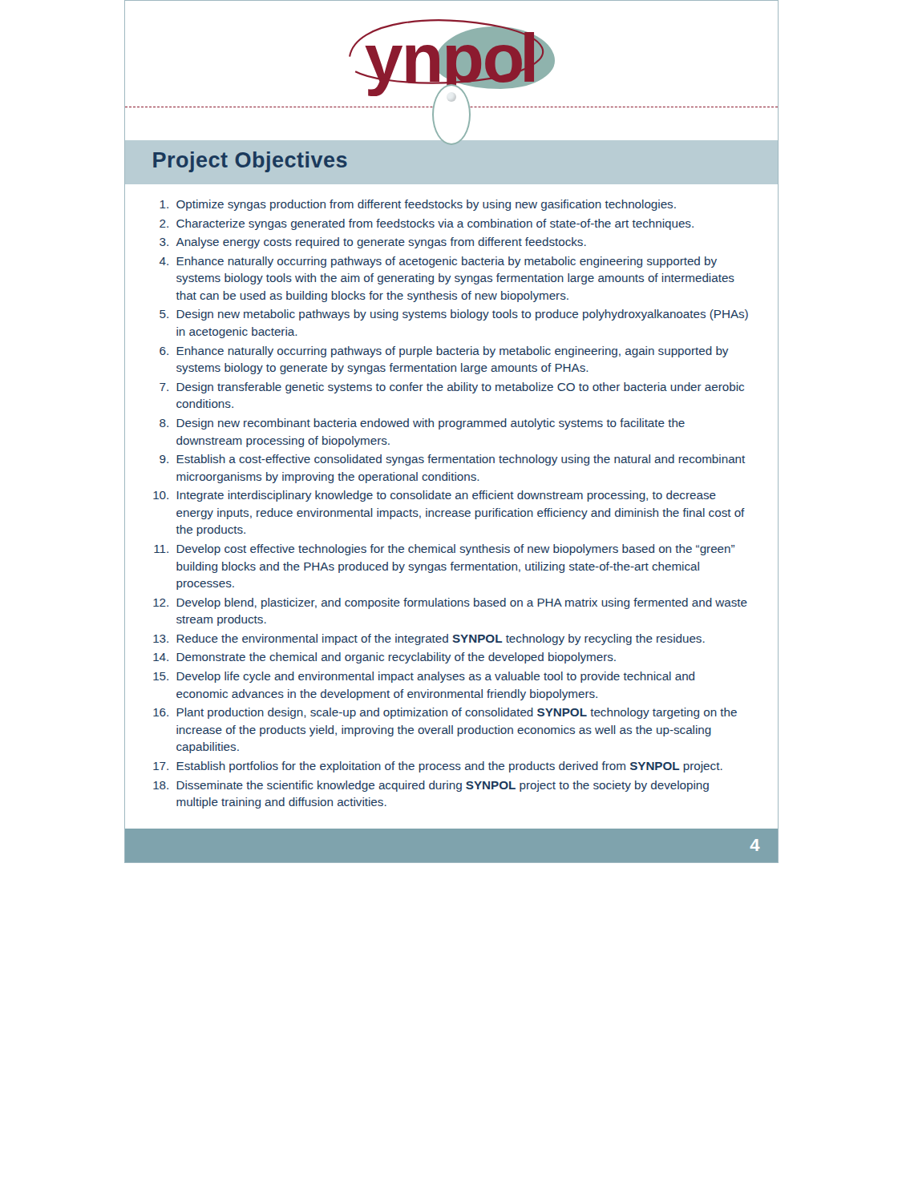ynpol
Project Objectives
Optimize syngas production from different feedstocks by using new gasification technologies.
Characterize syngas generated from feedstocks via a combination of state-of-the art techniques.
Analyse energy costs required to generate syngas from different feedstocks.
Enhance naturally occurring pathways of acetogenic bacteria by metabolic engineering supported by systems biology tools with the aim of generating by syngas fermentation large amounts of intermediates that can be used as building blocks for the synthesis of new biopolymers.
Design new metabolic pathways by using systems biology tools to produce polyhydroxyalkanoates (PHAs) in acetogenic bacteria.
Enhance naturally occurring pathways of purple bacteria by metabolic engineering, again supported by systems biology to generate by syngas fermentation large amounts of PHAs.
Design transferable genetic systems to confer the ability to metabolize CO to other bacteria under aerobic conditions.
Design new recombinant bacteria endowed with programmed autolytic systems to facilitate the downstream processing of biopolymers.
Establish a cost-effective consolidated syngas fermentation technology using the natural and recombinant microorganisms by improving the operational conditions.
Integrate interdisciplinary knowledge to consolidate an efficient downstream processing, to decrease energy inputs, reduce environmental impacts, increase purification efficiency and diminish the final cost of the products.
Develop cost effective technologies for the chemical synthesis of new biopolymers based on the “green” building blocks and the PHAs produced by syngas fermentation, utilizing state-of-the-art chemical processes.
Develop blend, plasticizer, and composite formulations based on a PHA matrix using fermented and waste stream products.
Reduce the environmental impact of the integrated SYNPOL technology by recycling the residues.
Demonstrate the chemical and organic recyclability of the developed biopolymers.
Develop life cycle and environmental impact analyses as a valuable tool to provide technical and economic advances in the development of environmental friendly biopolymers.
Plant production design, scale-up and optimization of consolidated SYNPOL technology targeting on the increase of the products yield, improving the overall production economics as well as the up-scaling capabilities.
Establish portfolios for the exploitation of the process and the products derived from SYNPOL project.
Disseminate the scientific knowledge acquired during SYNPOL project to the society by developing multiple training and diffusion activities.
4